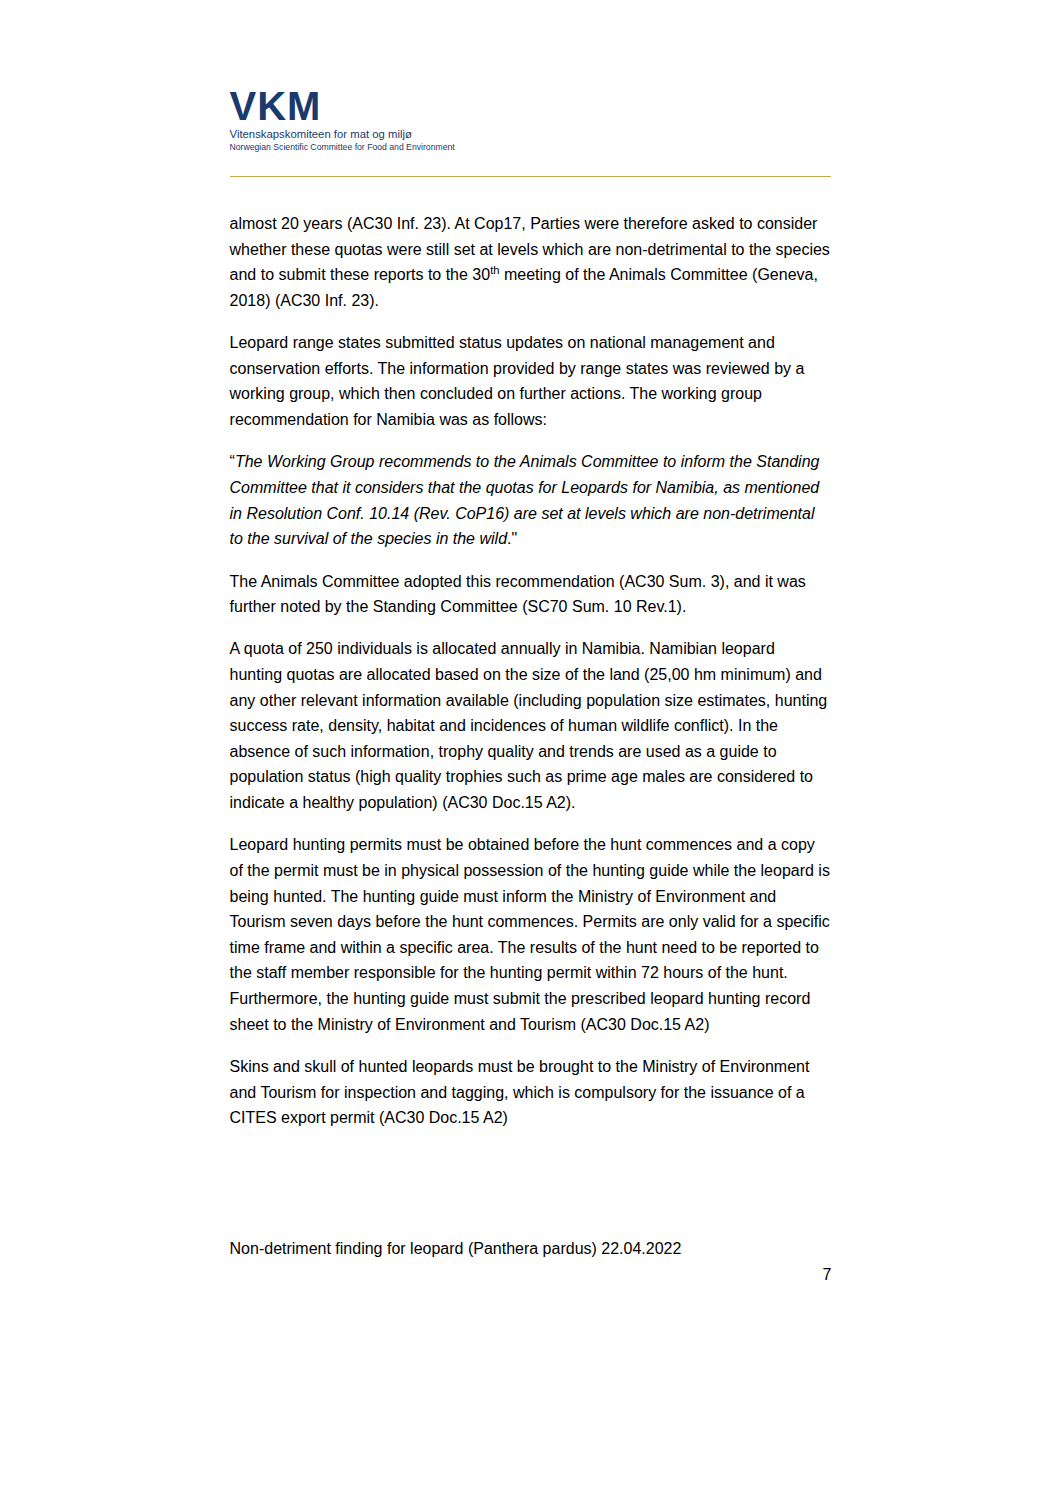VKM
Vitenskapskomiteen for mat og miljø
Norwegian Scientific Committee for Food and Environment
almost 20 years (AC30 Inf. 23). At Cop17, Parties were therefore asked to consider whether these quotas were still set at levels which are non-detrimental to the species and to submit these reports to the 30th meeting of the Animals Committee (Geneva, 2018) (AC30 Inf. 23).
Leopard range states submitted status updates on national management and conservation efforts. The information provided by range states was reviewed by a working group, which then concluded on further actions. The working group recommendation for Namibia was as follows:
“The Working Group recommends to the Animals Committee to inform the Standing Committee that it considers that the quotas for Leopards for Namibia, as mentioned in Resolution Conf. 10.14 (Rev. CoP16) are set at levels which are non-detrimental to the survival of the species in the wild."
The Animals Committee adopted this recommendation (AC30 Sum. 3), and it was further noted by the Standing Committee (SC70 Sum. 10 Rev.1).
A quota of 250 individuals is allocated annually in Namibia. Namibian leopard hunting quotas are allocated based on the size of the land (25,00 hm minimum) and any other relevant information available (including population size estimates, hunting success rate, density, habitat and incidences of human wildlife conflict). In the absence of such information, trophy quality and trends are used as a guide to population status (high quality trophies such as prime age males are considered to indicate a healthy population) (AC30 Doc.15 A2).
Leopard hunting permits must be obtained before the hunt commences and a copy of the permit must be in physical possession of the hunting guide while the leopard is being hunted. The hunting guide must inform the Ministry of Environment and Tourism seven days before the hunt commences. Permits are only valid for a specific time frame and within a specific area. The results of the hunt need to be reported to the staff member responsible for the hunting permit within 72 hours of the hunt. Furthermore, the hunting guide must submit the prescribed leopard hunting record sheet to the Ministry of Environment and Tourism (AC30 Doc.15 A2)
Skins and skull of hunted leopards must be brought to the Ministry of Environment and Tourism for inspection and tagging, which is compulsory for the issuance of a CITES export permit (AC30 Doc.15 A2)
Non-detriment finding for leopard (Panthera pardus) 22.04.2022
7